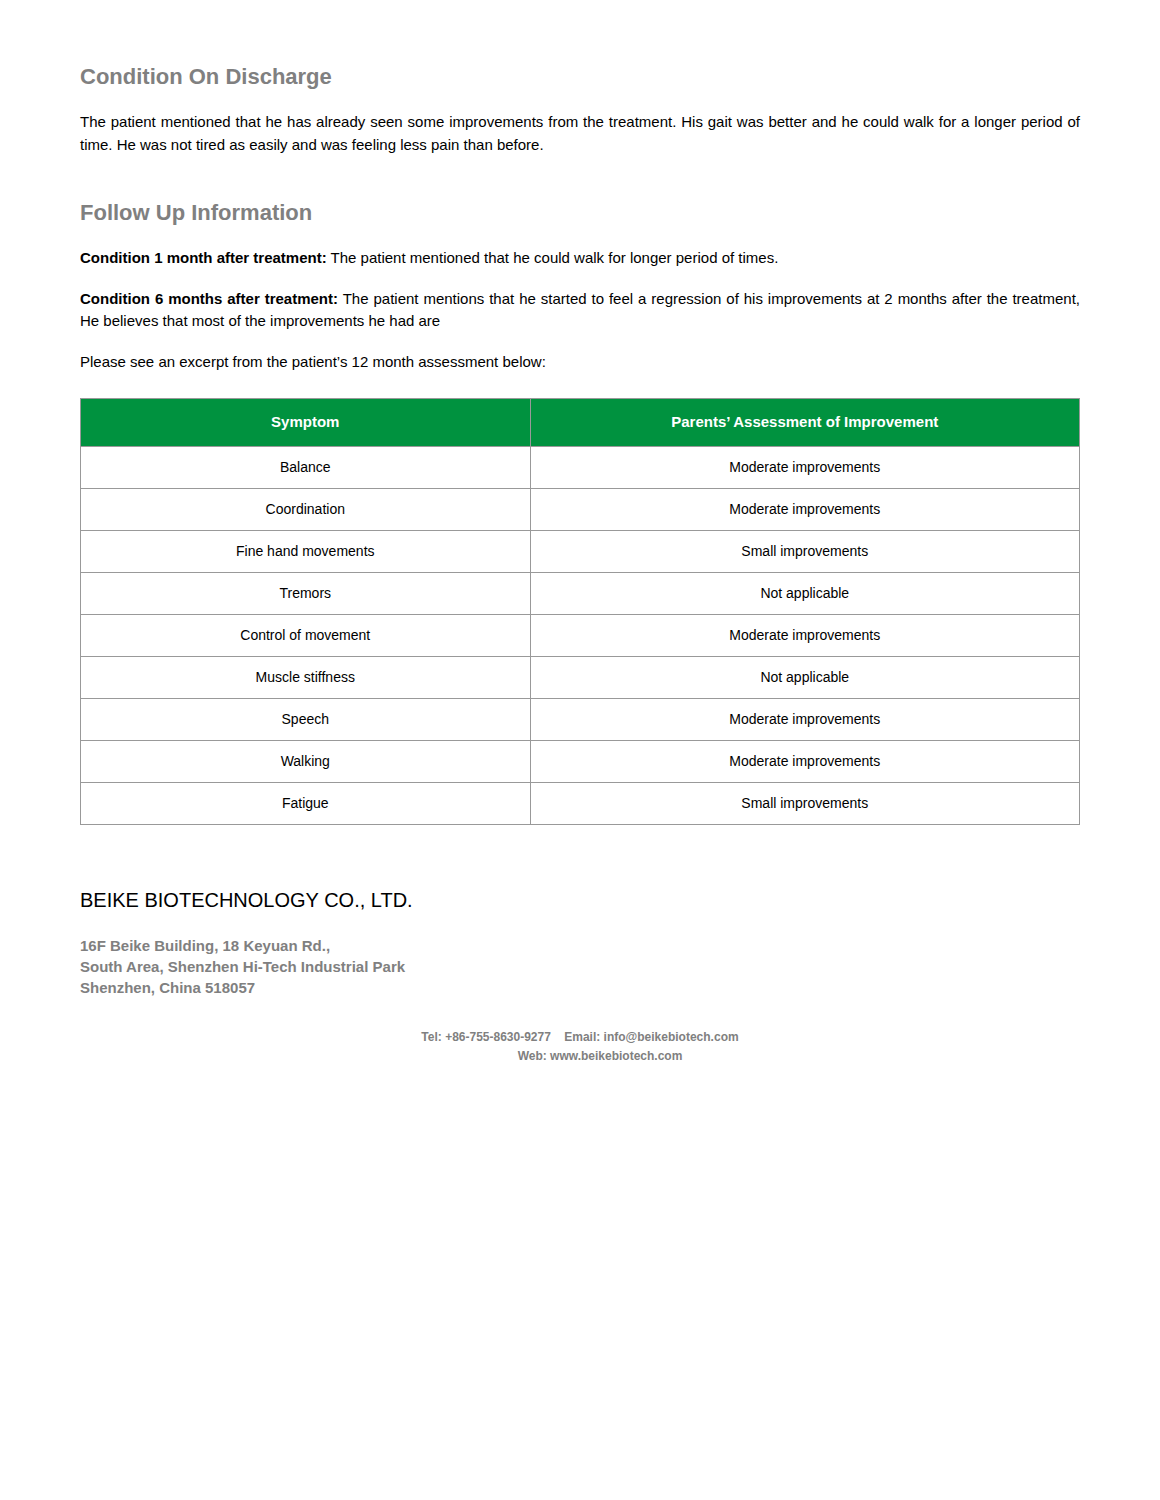Condition On Discharge
The patient mentioned that he has already seen some improvements from the treatment. His gait was better and he could walk for a longer period of time. He was not tired as easily and was feeling less pain than before.
Follow Up Information
Condition 1 month after treatment: The patient mentioned that he could walk for longer period of times.
Condition 6 months after treatment: The patient mentions that he started to feel a regression of his improvements at 2 months after the treatment, He believes that most of the improvements he had are
Please see an excerpt from the patient’s 12 month assessment below:
| Symptom | Parents’ Assessment of Improvement |
| --- | --- |
| Balance | Moderate improvements |
| Coordination | Moderate improvements |
| Fine hand movements | Small improvements |
| Tremors | Not applicable |
| Control of movement | Moderate improvements |
| Muscle stiffness | Not applicable |
| Speech | Moderate improvements |
| Walking | Moderate improvements |
| Fatigue | Small improvements |
BEIKE BIOTECHNOLOGY CO., LTD.
16F Beike Building, 18 Keyuan Rd.,
South Area, Shenzhen Hi-Tech Industrial Park
Shenzhen, China 518057
Tel: +86-755-8630-9277 Email: info@beikebiotech.com Web: www.beikebiotech.com